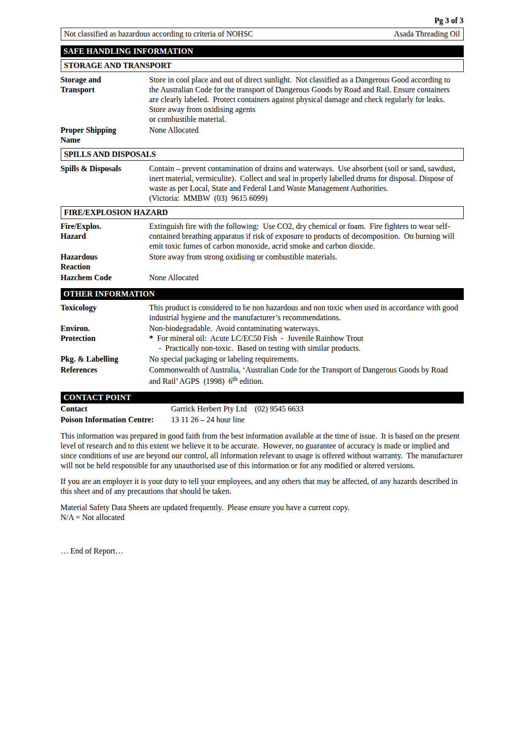Pg 3 of 3
Not classified as hazardous according to criteria of NOHSC Asada Threading Oil
SAFE HANDLING INFORMATION
STORAGE AND TRANSPORT
| Storage and Transport | Store in cool place and out of direct sunlight. Not classified as a Dangerous Good according to the Australian Code for the transport of Dangerous Goods by Road and Rail. Ensure containers are clearly labeled. Protect containers against physical damage and check regularly for leaks. Store away from oxidising agents or combustible material. |
| Proper Shipping Name | None Allocated |
SPILLS AND DISPOSALS
| Spills & Disposals | Contain – prevent contamination of drains and waterways. Use absorbent (soil or sand, sawdust, inert material, vermiculite). Collect and seal in properly labelled drums for disposal. Dispose of waste as per Local, State and Federal Land Waste Management Authorities. (Victoria: MMBW (03) 9615 6099) |
FIRE/EXPLOSION HAZARD
| Fire/Explos. Hazard | Extinguish fire with the following: Use CO2, dry chemical or foam. Fire fighters to wear self-contained breathing apparatus if risk of exposure to products of decomposition. On burning will emit toxic fumes of carbon monoxide, acrid smoke and carbon dioxide. |
| Hazardous Reaction | Store away from strong oxidising or combustible materials. |
| Hazchem Code | None Allocated |
OTHER INFORMATION
| Toxicology | This product is considered to be non hazardous and non toxic when used in accordance with good industrial hygiene and the manufacturer’s recommendations. |
| Environ. Protection | Non-biodegradable. Avoid contaminating waterways. * For mineral oil: Acute LC/EC50 Fish - Juvenile Rainbow Trout - Practically non-toxic. Based on testing with similar products. |
| Pkg. & Labelling | No special packaging or labeling requirements. |
| References | Commonwealth of Australia, ‘Australian Code for the Transport of Dangerous Goods by Road and Rail’ AGPS (1998) 6 th edition. |
CONTACT POINT
Contact Garrick Herbert Pty Ltd (02) 9545 6633
Poison Information Centre: 13 11 26 – 24 hour line
This information was prepared in good faith from the best information available at the time of issue. It is based on the present level of research and to this extent we believe it to be accurate. However, no guarantee of accuracy is made or implied and since conditions of use are beyond our control, all information relevant to usage is offered without warranty. The manufacturer will not be held responsible for any unauthorised use of this information or for any modified or altered versions.
If you are an employer it is your duty to tell your employees, and any others that may be affected, of any hazards described in this sheet and of any precautions that should be taken.
Material Safety Data Sheets are updated frequently. Please ensure you have a current copy.
N/A = Not allocated
… End of Report…